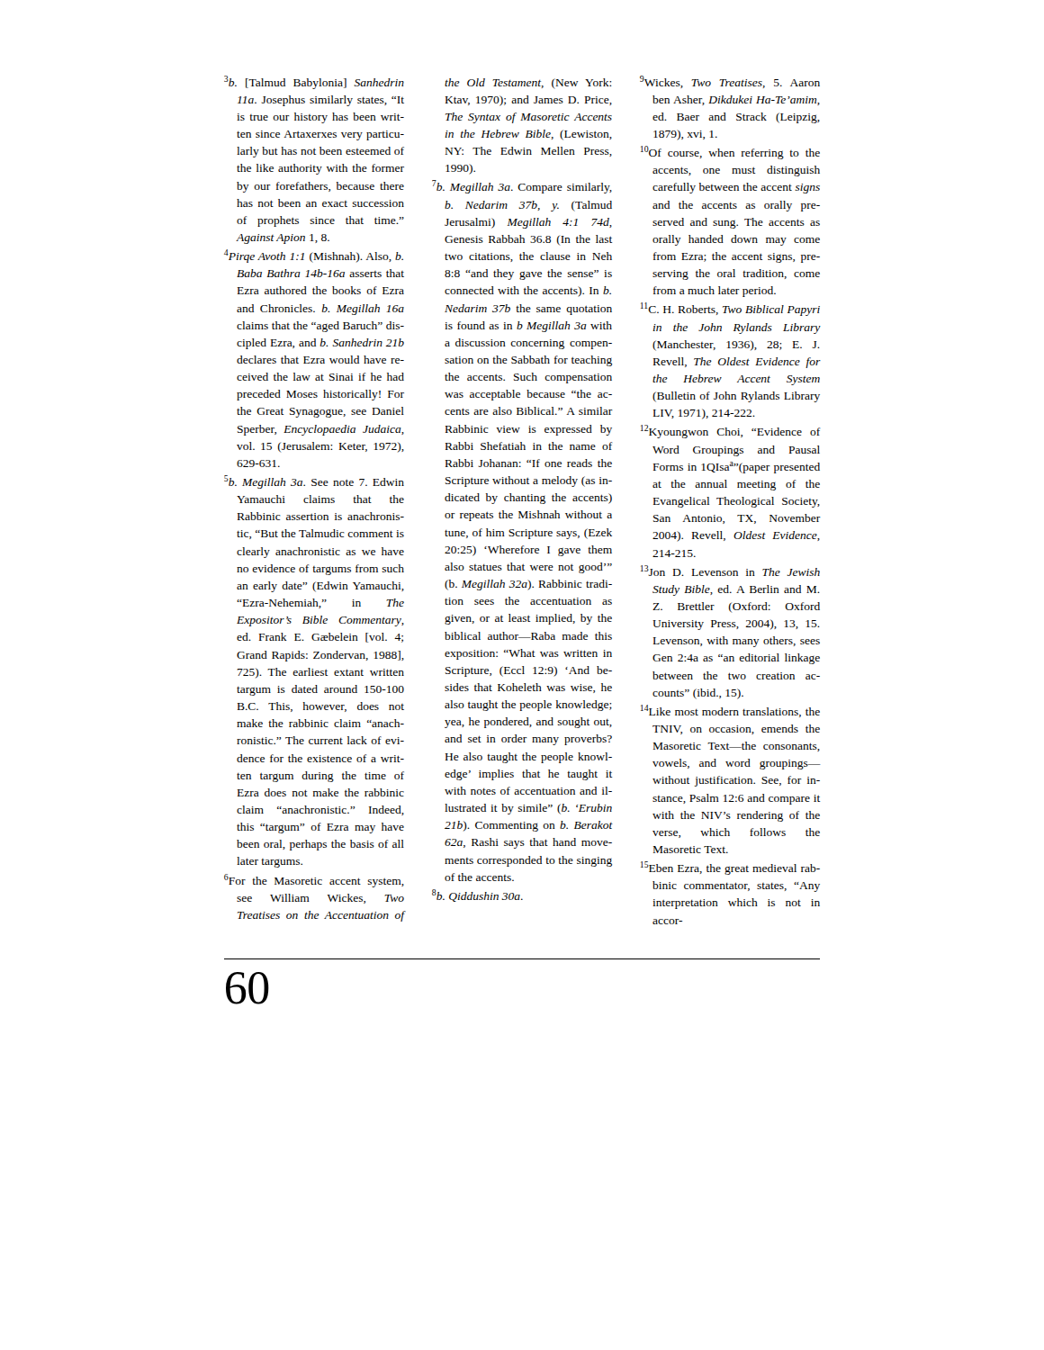3b. [Talmud Babylonia] Sanhedrin 11a. Josephus similarly states, “It is true our history has been written since Artaxerxes very particularly but has not been esteemed of the like authority with the former by our forefathers, because there has not been an exact succession of prophets since that time.” Against Apion 1, 8.
4Pirqe Avoth 1:1 (Mishnah). Also, b. Baba Bathra 14b-16a asserts that Ezra authored the books of Ezra and Chronicles. b. Megillah 16a claims that the “aged Baruch” discipled Ezra, and b. Sanhedrin 21b declares that Ezra would have received the law at Sinai if he had preceded Moses historically! For the Great Synagogue, see Daniel Sperber, Encyclopaedia Judaica, vol. 15 (Jerusalem: Keter, 1972), 629-631.
5b. Megillah 3a. See note 7. Edwin Yamauchi claims that the Rabbinic assertion is anachronistic, “But the Talmudic comment is clearly anachronistic as we have no evidence of targums from such an early date” (Edwin Yamauchi, “Ezra-Nehemiah,” in The Expositor’s Bible Commentary, ed. Frank E. Gæbelein [vol. 4; Grand Rapids: Zondervan, 1988], 725). The earliest extant written targum is dated around 150-100 B.C. This, however, does not make the rabbinic claim “anachronistic.” The current lack of evidence for the existence of a written targum during the time of Ezra does not make the rabbinic claim “anachronistic.” Indeed, this “targum” of Ezra may have been oral, perhaps the basis of all later targums.
6For the Masoretic accent system, see William Wickes, Two Treatises on the Accentuation of the Old Testament, (New York: Ktav, 1970); and James D. Price, The Syntax of Masoretic Accents in the Hebrew Bible, (Lewiston, NY: The Edwin Mellen Press, 1990).
7b. Megillah 3a. Compare similarly, b. Nedarim 37b, y. (Talmud Jerusalmi) Megillah 4:1 74d, Genesis Rabbah 36.8 (In the last two citations, the clause in Neh 8:8 “and they gave the sense” is connected with the accents). In b. Nedarim 37b the same quotation is found as in b Megillah 3a with a discussion concerning compensation on the Sabbath for teaching the accents. Such compensation was acceptable because “the accents are also Biblical.” A similar Rabbinic view is expressed by Rabbi Shefatiah in the name of Rabbi Johanan: “If one reads the Scripture without a melody (as indicated by chanting the accents) or repeats the Mishnah without a tune, of him Scripture says, (Ezek 20:25) ‘Wherefore I gave them also statues that were not good’” (b. Megillah 32a). Rabbinic tradition sees the accentuation as given, or at least implied, by the biblical author—Raba made this exposition: “What was written in Scripture, (Eccl 12:9) ‘And besides that Koheleth was wise, he also taught the people knowledge; yea, he pondered, and sought out, and set in order many proverbs? He also taught the people knowledge’ implies that he taught it with notes of accentuation and illustrated it by simile” (b. ‘Erubin 21b). Commenting on b. Berakot 62a, Rashi says that hand movements corresponded to the singing of the accents.
8b. Qiddushin 30a.
9Wickes, Two Treatises, 5. Aaron ben Asher, Dikdukei Ha-Te’amim, ed. Baer and Strack (Leipzig, 1879), xvi, 1.
10Of course, when referring to the accents, one must distinguish carefully between the accent signs and the accents as orally preserved and sung. The accents as orally handed down may come from Ezra; the accent signs, preserving the oral tradition, come from a much later period.
11C. H. Roberts, Two Biblical Papyri in the John Rylands Library (Manchester, 1936), 28; E. J. Revell, The Oldest Evidence for the Hebrew Accent System (Bulletin of John Rylands Library LIV, 1971), 214-222.
12Kyoungwon Choi, “Evidence of Word Groupings and Pausal Forms in 1QIsaa”(paper presented at the annual meeting of the Evangelical Theological Society, San Antonio, TX, November 2004). Revell, Oldest Evidence, 214-215.
13Jon D. Levenson in The Jewish Study Bible, ed. A Berlin and M. Z. Brettler (Oxford: Oxford University Press, 2004), 13, 15. Levenson, with many others, sees Gen 2:4a as “an editorial linkage between the two creation accounts” (ibid., 15).
14Like most modern translations, the TNIV, on occasion, emends the Masoretic Text—the consonants, vowels, and word groupings—without justification. See, for instance, Psalm 12:6 and compare it with the NIV’s rendering of the verse, which follows the Masoretic Text.
15Eben Ezra, the great medieval rabbinic commentator, states, “Any interpretation which is not in accor-
60